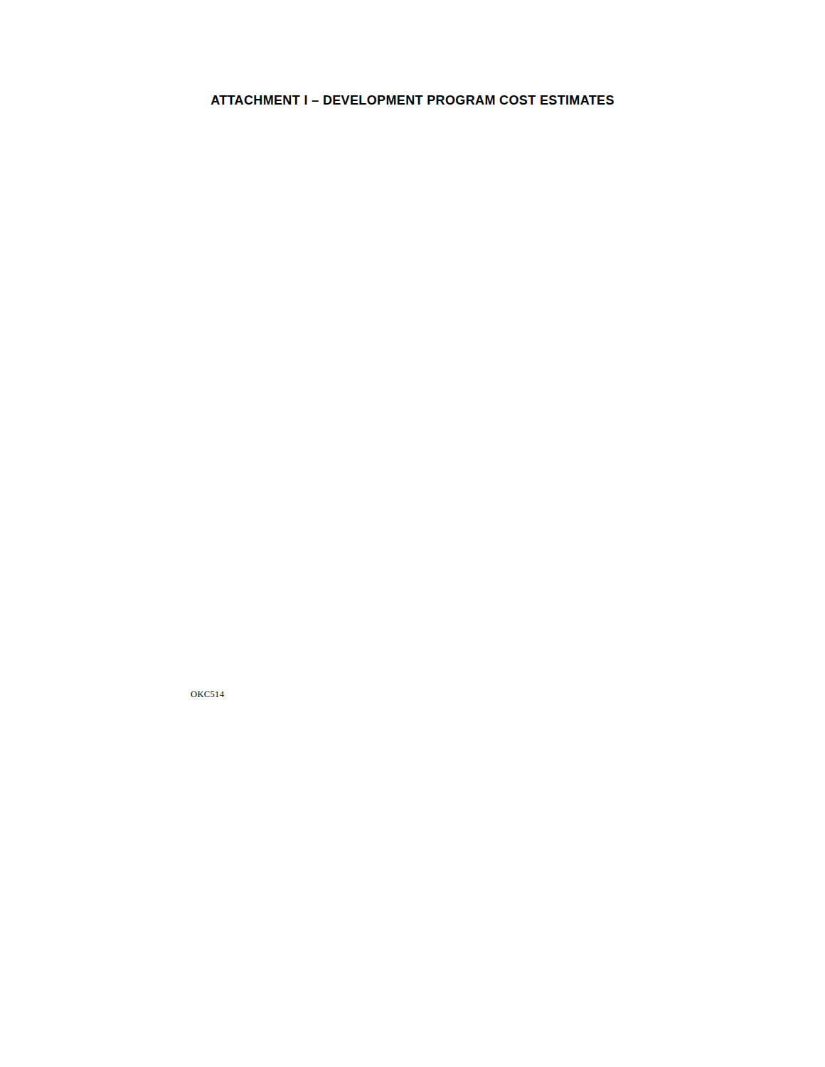ATTACHMENT I – DEVELOPMENT PROGRAM COST ESTIMATES
OKC514